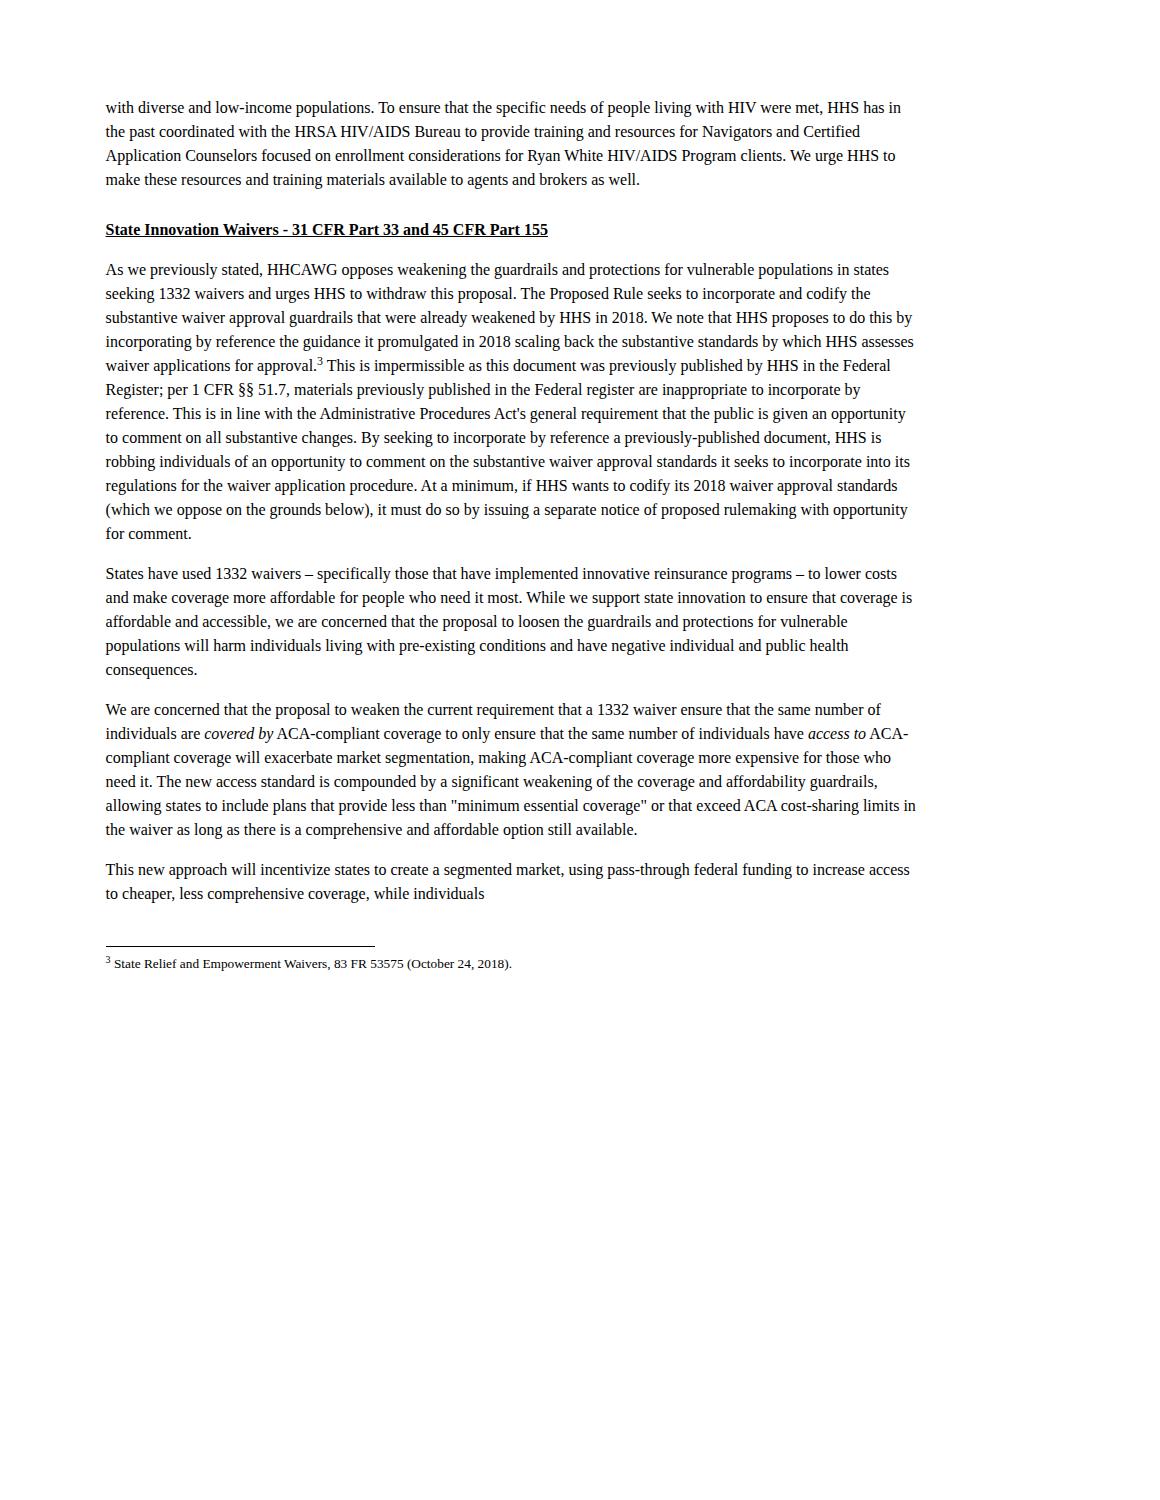with diverse and low-income populations. To ensure that the specific needs of people living with HIV were met, HHS has in the past coordinated with the HRSA HIV/AIDS Bureau to provide training and resources for Navigators and Certified Application Counselors focused on enrollment considerations for Ryan White HIV/AIDS Program clients. We urge HHS to make these resources and training materials available to agents and brokers as well.
State Innovation Waivers - 31 CFR Part 33 and 45 CFR Part 155
As we previously stated, HHCAWG opposes weakening the guardrails and protections for vulnerable populations in states seeking 1332 waivers and urges HHS to withdraw this proposal. The Proposed Rule seeks to incorporate and codify the substantive waiver approval guardrails that were already weakened by HHS in 2018. We note that HHS proposes to do this by incorporating by reference the guidance it promulgated in 2018 scaling back the substantive standards by which HHS assesses waiver applications for approval.3 This is impermissible as this document was previously published by HHS in the Federal Register; per 1 CFR §§ 51.7, materials previously published in the Federal register are inappropriate to incorporate by reference. This is in line with the Administrative Procedures Act's general requirement that the public is given an opportunity to comment on all substantive changes. By seeking to incorporate by reference a previously-published document, HHS is robbing individuals of an opportunity to comment on the substantive waiver approval standards it seeks to incorporate into its regulations for the waiver application procedure. At a minimum, if HHS wants to codify its 2018 waiver approval standards (which we oppose on the grounds below), it must do so by issuing a separate notice of proposed rulemaking with opportunity for comment.
States have used 1332 waivers – specifically those that have implemented innovative reinsurance programs – to lower costs and make coverage more affordable for people who need it most. While we support state innovation to ensure that coverage is affordable and accessible, we are concerned that the proposal to loosen the guardrails and protections for vulnerable populations will harm individuals living with pre-existing conditions and have negative individual and public health consequences.
We are concerned that the proposal to weaken the current requirement that a 1332 waiver ensure that the same number of individuals are covered by ACA-compliant coverage to only ensure that the same number of individuals have access to ACA-compliant coverage will exacerbate market segmentation, making ACA-compliant coverage more expensive for those who need it. The new access standard is compounded by a significant weakening of the coverage and affordability guardrails, allowing states to include plans that provide less than "minimum essential coverage" or that exceed ACA cost-sharing limits in the waiver as long as there is a comprehensive and affordable option still available.
This new approach will incentivize states to create a segmented market, using pass-through federal funding to increase access to cheaper, less comprehensive coverage, while individuals
3 State Relief and Empowerment Waivers, 83 FR 53575 (October 24, 2018).